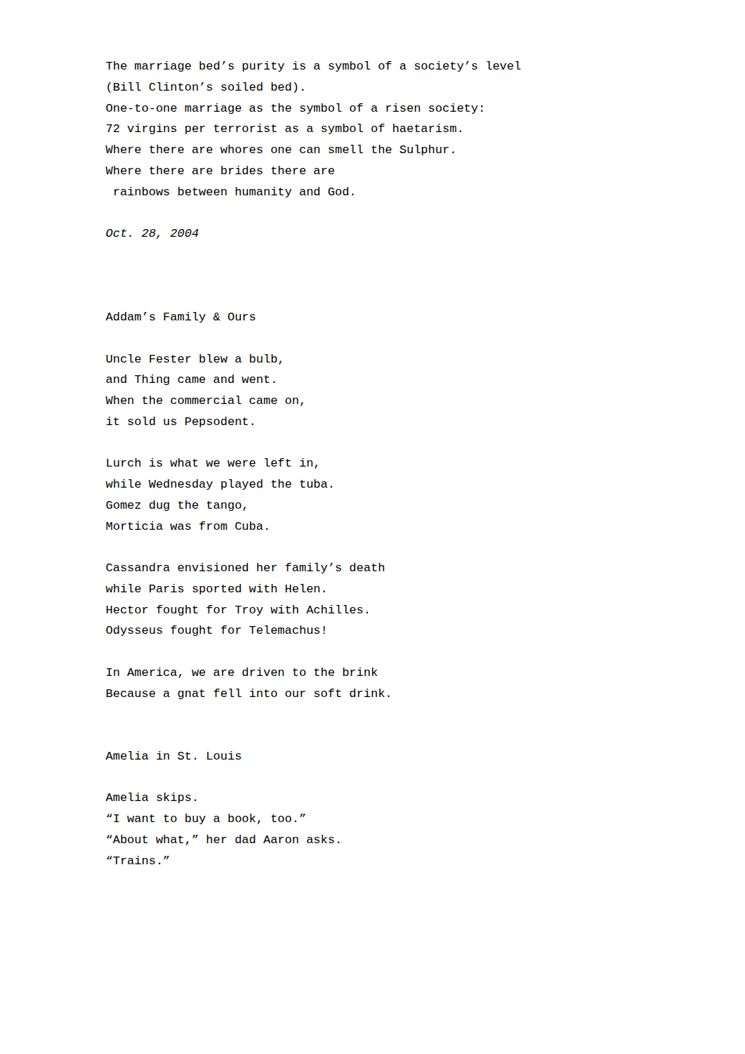The marriage bed’s purity is a symbol of a society’s level
(Bill Clinton’s soiled bed).
One-to-one marriage as the symbol of a risen society:
72 virgins per terrorist as a symbol of haetarism.
Where there are whores one can smell the Sulphur.
Where there are brides there are
rainbows between humanity and God.
Oct. 28, 2004
Addam’s Family & Ours
Uncle Fester blew a bulb,
and Thing came and went.
When the commercial came on,
it sold us Pepsodent.
Lurch is what we were left in,
while Wednesday played the tuba.
Gomez dug the tango,
Morticia was from Cuba.
Cassandra envisioned her family’s death
while Paris sported with Helen.
Hector fought for Troy with Achilles.
Odysseus fought for Telemachus!
In America, we are driven to the brink
Because a gnat fell into our soft drink.
Amelia in St. Louis
Amelia skips.
“I want to buy a book, too.”
“About what,” her dad Aaron asks.
“Trains.”